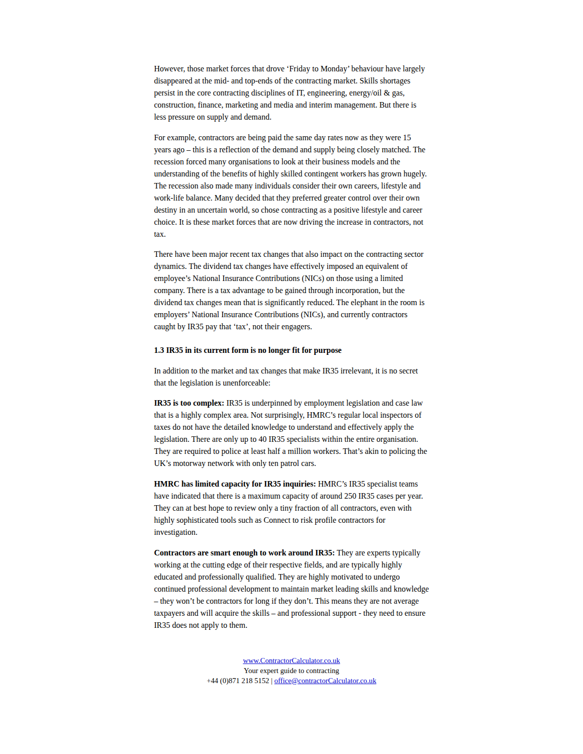However, those market forces that drove ‘Friday to Monday’ behaviour have largely disappeared at the mid- and top-ends of the contracting market. Skills shortages persist in the core contracting disciplines of IT, engineering, energy/oil & gas, construction, finance, marketing and media and interim management. But there is less pressure on supply and demand.
For example, contractors are being paid the same day rates now as they were 15 years ago – this is a reflection of the demand and supply being closely matched. The recession forced many organisations to look at their business models and the understanding of the benefits of highly skilled contingent workers has grown hugely. The recession also made many individuals consider their own careers, lifestyle and work-life balance. Many decided that they preferred greater control over their own destiny in an uncertain world, so chose contracting as a positive lifestyle and career choice. It is these market forces that are now driving the increase in contractors, not tax.
There have been major recent tax changes that also impact on the contracting sector dynamics. The dividend tax changes have effectively imposed an equivalent of employee’s National Insurance Contributions (NICs) on those using a limited company. There is a tax advantage to be gained through incorporation, but the dividend tax changes mean that is significantly reduced. The elephant in the room is employers’ National Insurance Contributions (NICs), and currently contractors caught by IR35 pay that ‘tax’, not their engagers.
1.3 IR35 in its current form is no longer fit for purpose
In addition to the market and tax changes that make IR35 irrelevant, it is no secret that the legislation is unenforceable:
IR35 is too complex: IR35 is underpinned by employment legislation and case law that is a highly complex area. Not surprisingly, HMRC’s regular local inspectors of taxes do not have the detailed knowledge to understand and effectively apply the legislation. There are only up to 40 IR35 specialists within the entire organisation. They are required to police at least half a million workers. That’s akin to policing the UK’s motorway network with only ten patrol cars.
HMRC has limited capacity for IR35 inquiries: HMRC’s IR35 specialist teams have indicated that there is a maximum capacity of around 250 IR35 cases per year. They can at best hope to review only a tiny fraction of all contractors, even with highly sophisticated tools such as Connect to risk profile contractors for investigation.
Contractors are smart enough to work around IR35: They are experts typically working at the cutting edge of their respective fields, and are typically highly educated and professionally qualified. They are highly motivated to undergo continued professional development to maintain market leading skills and knowledge – they won’t be contractors for long if they don’t. This means they are not average taxpayers and will acquire the skills – and professional support - they need to ensure IR35 does not apply to them.
www.ContractorCalculator.co.uk
Your expert guide to contracting
+44 (0)871 218 5152 | office@contractorCalculator.co.uk